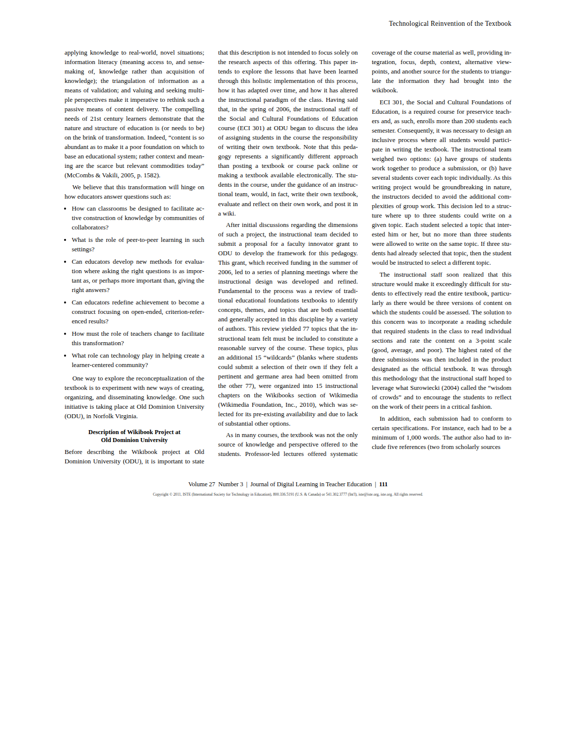Technological Reinvention of the Textbook
applying knowledge to real-world, novel situations; information literacy (meaning access to, and sense-making of, knowledge rather than acquisition of knowledge); the triangulation of information as a means of validation; and valuing and seeking multiple perspectives make it imperative to rethink such a passive means of content delivery. The compelling needs of 21st century learners demonstrate that the nature and structure of education is (or needs to be) on the brink of transformation. Indeed, “content is so abundant as to make it a poor foundation on which to base an educational system; rather context and meaning are the scarce but relevant commodities today” (McCombs & Vakili, 2005, p. 1582).
We believe that this transformation will hinge on how educators answer questions such as:
How can classrooms be designed to facilitate active construction of knowledge by communities of collaborators?
What is the role of peer-to-peer learning in such settings?
Can educators develop new methods for evaluation where asking the right questions is as important as, or perhaps more important than, giving the right answers?
Can educators redefine achievement to become a construct focusing on open-ended, criterion-referenced results?
How must the role of teachers change to facilitate this transformation?
What role can technology play in helping create a learner-centered community?
One way to explore the reconceptualization of the textbook is to experiment with new ways of creating, organizing, and disseminating knowledge. One such initiative is taking place at Old Dominion University (ODU), in Norfolk Virginia.
Description of Wikibook Project at
Old Dominion University
Before describing the Wikibook project at Old Dominion University (ODU), it is important to state that this description is not intended to focus solely on the research aspects of this offering. This paper intends to explore the lessons that have been learned through this holistic implementation of this process, how it has adapted over time, and how it has altered the instructional paradigm of the class. Having said that, in the spring of 2006, the instructional staff of the Social and Cultural Foundations of Education course (ECI 301) at ODU began to discuss the idea of assigning students in the course the responsibility of writing their own textbook. Note that this pedagogy represents a significantly different approach than posting a textbook or course pack online or making a textbook available electronically. The students in the course, under the guidance of an instructional team, would, in fact, write their own textbook, evaluate and reflect on their own work, and post it in a wiki.
After initial discussions regarding the dimensions of such a project, the instructional team decided to submit a proposal for a faculty innovator grant to ODU to develop the framework for this pedagogy. This grant, which received funding in the summer of 2006, led to a series of planning meetings where the instructional design was developed and refined. Fundamental to the process was a review of traditional educational foundations textbooks to identify concepts, themes, and topics that are both essential and generally accepted in this discipline by a variety of authors. This review yielded 77 topics that the instructional team felt must be included to constitute a reasonable survey of the course. These topics, plus an additional 15 “wildcards” (blanks where students could submit a selection of their own if they felt a pertinent and germane area had been omitted from the other 77), were organized into 15 instructional chapters on the Wikibooks section of Wikimedia (Wikimedia Foundation, Inc., 2010), which was selected for its pre-existing availability and due to lack of substantial other options.
As in many courses, the textbook was not the only source of knowledge and perspective offered to the students. Professor-led lectures offered systematic coverage of the course material as well, providing integration, focus, depth, context, alternative viewpoints, and another source for the students to triangulate the information they had brought into the wikibook.
ECI 301, the Social and Cultural Foundations of Education, is a required course for preservice teachers and, as such, enrolls more than 200 students each semester. Consequently, it was necessary to design an inclusive process where all students would participate in writing the textbook. The instructional team weighed two options: (a) have groups of students work together to produce a submission, or (b) have several students cover each topic individually. As this writing project would be groundbreaking in nature, the instructors decided to avoid the additional complexities of group work. This decision led to a structure where up to three students could write on a given topic. Each student selected a topic that interested him or her, but no more than three students were allowed to write on the same topic. If three students had already selected that topic, then the student would be instructed to select a different topic.
The instructional staff soon realized that this structure would make it exceedingly difficult for students to effectively read the entire textbook, particularly as there would be three versions of content on which the students could be assessed. The solution to this concern was to incorporate a reading schedule that required students in the class to read individual sections and rate the content on a 3-point scale (good, average, and poor). The highest rated of the three submissions was then included in the product designated as the official textbook. It was through this methodology that the instructional staff hoped to leverage what Surowiecki (2004) called the “wisdom of crowds” and to encourage the students to reflect on the work of their peers in a critical fashion.
In addition, each submission had to conform to certain specifications. For instance, each had to be a minimum of 1,000 words. The author also had to include five references (two from scholarly sources
Volume 27 Number 3|Journal of Digital Learning in Teacher Education|111
Copyright © 2011, ISTE (International Society for Technology in Education), 800.336.5191 (U.S. & Canada) or 541.302.3777 (Int'l), iste@iste.org, iste.org. All rights reserved.